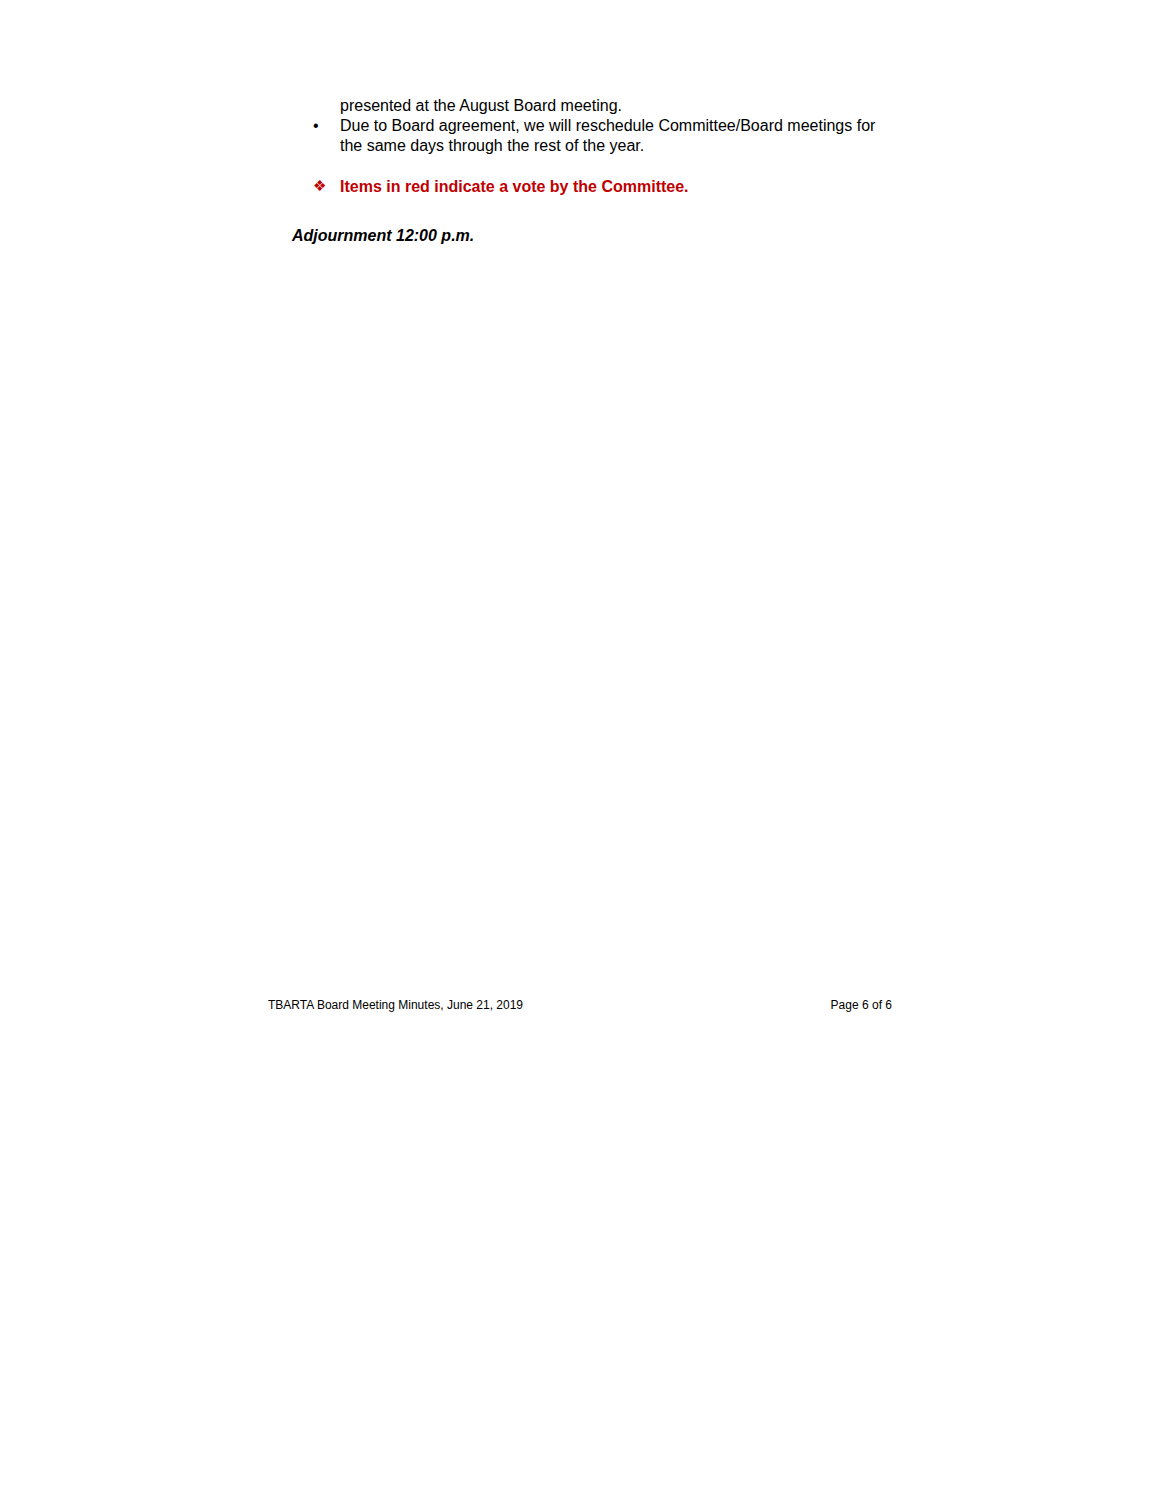presented at the August Board meeting.
Due to Board agreement, we will reschedule Committee/Board meetings for the same days through the rest of the year.
Items in red indicate a vote by the Committee.
Adjournment 12:00 p.m.
| TBARTA Board Meeting Minutes, June 21, 2019 | Page 6 of 6 |